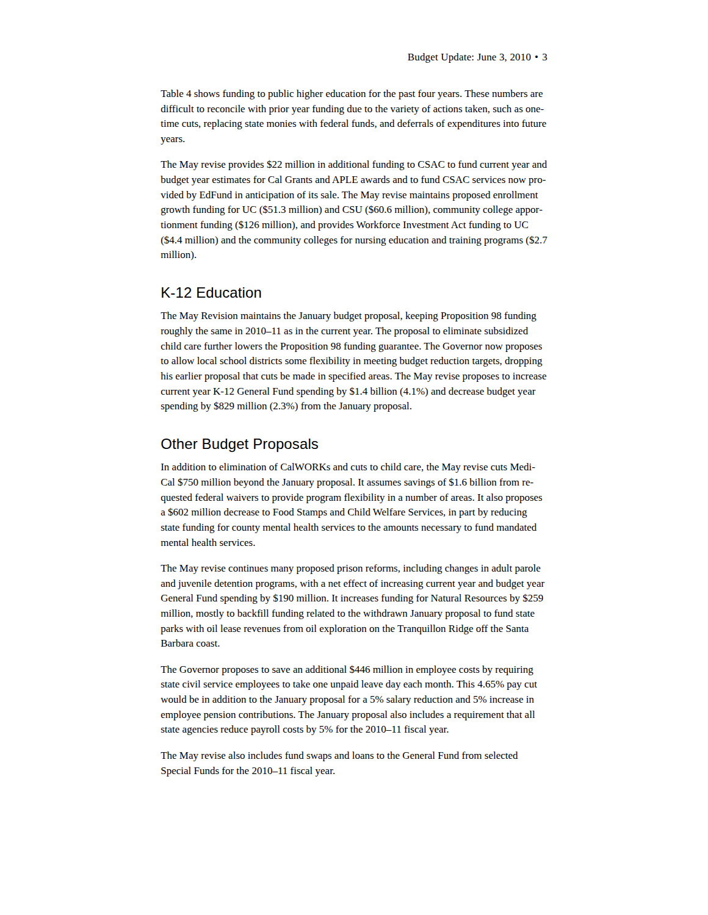Budget Update: June 3, 2010•3
Table 4 shows funding to public higher education for the past four years. These numbers are difficult to reconcile with prior year funding due to the variety of actions taken, such as one-time cuts, replacing state monies with federal funds, and deferrals of expenditures into future years.
The May revise provides $22 million in additional funding to CSAC to fund current year and budget year estimates for Cal Grants and APLE awards and to fund CSAC services now provided by EdFund in anticipation of its sale. The May revise maintains proposed enrollment growth funding for UC ($51.3 million) and CSU ($60.6 million), community college apportionment funding ($126 million), and provides Workforce Investment Act funding to UC ($4.4 million) and the community colleges for nursing education and training programs ($2.7 million).
K-12 Education
The May Revision maintains the January budget proposal, keeping Proposition 98 funding roughly the same in 2010–11 as in the current year. The proposal to eliminate subsidized child care further lowers the Proposition 98 funding guarantee. The Governor now proposes to allow local school districts some flexibility in meeting budget reduction targets, dropping his earlier proposal that cuts be made in specified areas. The May revise proposes to increase current year K-12 General Fund spending by $1.4 billion (4.1%) and decrease budget year spending by $829 million (2.3%) from the January proposal.
Other Budget Proposals
In addition to elimination of CalWORKs and cuts to child care, the May revise cuts Medi-Cal $750 million beyond the January proposal. It assumes savings of $1.6 billion from requested federal waivers to provide program flexibility in a number of areas. It also proposes a $602 million decrease to Food Stamps and Child Welfare Services, in part by reducing state funding for county mental health services to the amounts necessary to fund mandated mental health services.
The May revise continues many proposed prison reforms, including changes in adult parole and juvenile detention programs, with a net effect of increasing current year and budget year General Fund spending by $190 million. It increases funding for Natural Resources by $259 million, mostly to backfill funding related to the withdrawn January proposal to fund state parks with oil lease revenues from oil exploration on the Tranquillon Ridge off the Santa Barbara coast.
The Governor proposes to save an additional $446 million in employee costs by requiring state civil service employees to take one unpaid leave day each month. This 4.65% pay cut would be in addition to the January proposal for a 5% salary reduction and 5% increase in employee pension contributions. The January proposal also includes a requirement that all state agencies reduce payroll costs by 5% for the 2010–11 fiscal year.
The May revise also includes fund swaps and loans to the General Fund from selected Special Funds for the 2010–11 fiscal year.